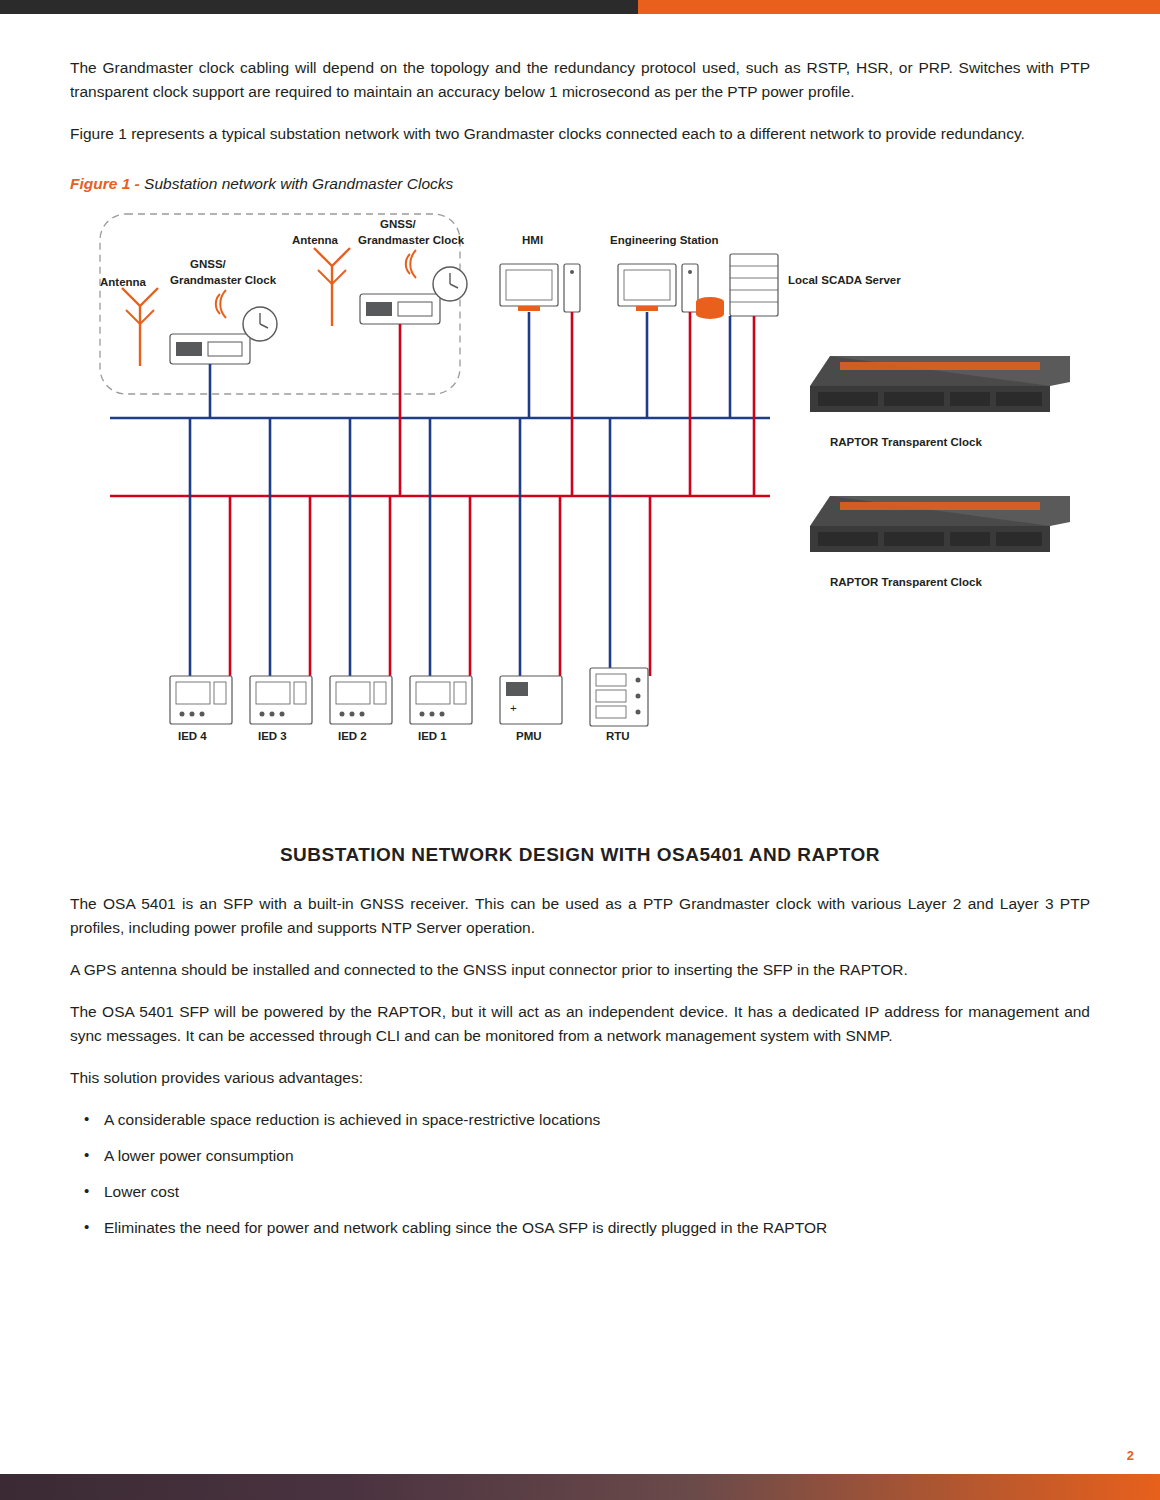The Grandmaster clock cabling will depend on the topology and the redundancy protocol used, such as RSTP, HSR, or PRP. Switches with PTP transparent clock support are required to maintain an accuracy below 1 microsecond as per the PTP power profile.
Figure 1 represents a typical substation network with two Grandmaster clocks connected each to a different network to provide redundancy.
Figure 1 - Substation network with Grandmaster Clocks
Antenna GNSS/ Grandmaster Clock Antenna GNSS/ Grandmaster Clock HMI Engineering Station Local SCADA Server RAPTOR Transparent Clock RAPTOR Transparent Clock IED 4 IED 3 IED 2 IED 1 + PMU RTU
SUBSTATION NETWORK DESIGN WITH OSA5401 AND RAPTOR
The OSA 5401 is an SFP with a built-in GNSS receiver. This can be used as a PTP Grandmaster clock with various Layer 2 and Layer 3 PTP profiles, including power profile and supports NTP Server operation.
A GPS antenna should be installed and connected to the GNSS input connector prior to inserting the SFP in the RAPTOR.
The OSA 5401 SFP will be powered by the RAPTOR, but it will act as an independent device. It has a dedicated IP address for management and sync messages. It can be accessed through CLI and can be monitored from a network management system with SNMP.
This solution provides various advantages:
A considerable space reduction is achieved in space-restrictive locations
A lower power consumption
Lower cost
Eliminates the need for power and network cabling since the OSA SFP is directly plugged in the RAPTOR
2